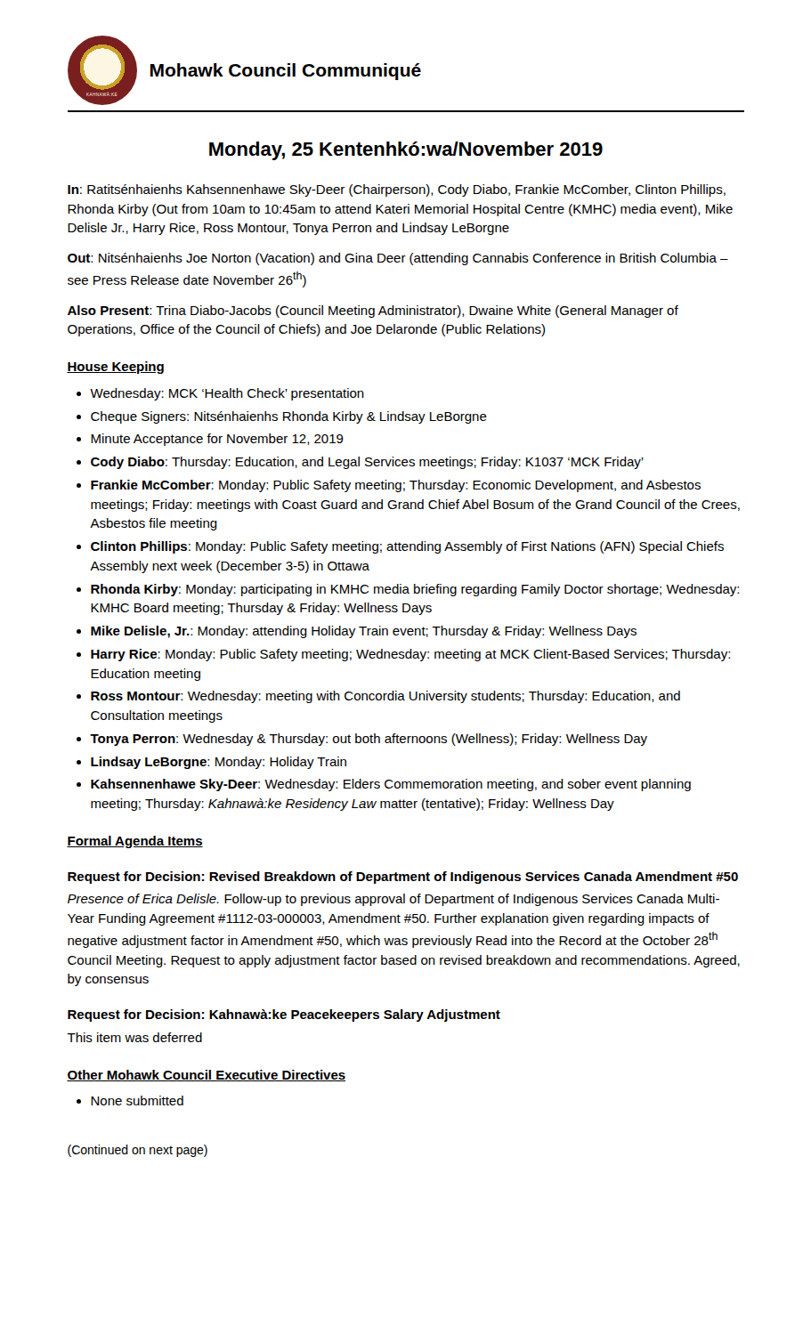Mohawk Council Communiqué
Monday, 25 Kentenhkó:wa/November 2019
In: Ratitsénhaienhs Kahsennenhawe Sky-Deer (Chairperson), Cody Diabo, Frankie McComber, Clinton Phillips, Rhonda Kirby (Out from 10am to 10:45am to attend Kateri Memorial Hospital Centre (KMHC) media event), Mike Delisle Jr., Harry Rice, Ross Montour, Tonya Perron and Lindsay LeBorgne
Out: Nitsénhaienhs Joe Norton (Vacation) and Gina Deer (attending Cannabis Conference in British Columbia – see Press Release date November 26th)
Also Present: Trina Diabo-Jacobs (Council Meeting Administrator), Dwaine White (General Manager of Operations, Office of the Council of Chiefs) and Joe Delaronde (Public Relations)
House Keeping
Wednesday: MCK ‘Health Check’ presentation
Cheque Signers: Nitsénhaienhs Rhonda Kirby & Lindsay LeBorgne
Minute Acceptance for November 12, 2019
Cody Diabo: Thursday: Education, and Legal Services meetings; Friday: K1037 ‘MCK Friday’
Frankie McComber: Monday: Public Safety meeting; Thursday: Economic Development, and Asbestos meetings; Friday: meetings with Coast Guard and Grand Chief Abel Bosum of the Grand Council of the Crees, Asbestos file meeting
Clinton Phillips: Monday: Public Safety meeting; attending Assembly of First Nations (AFN) Special Chiefs Assembly next week (December 3-5) in Ottawa
Rhonda Kirby: Monday: participating in KMHC media briefing regarding Family Doctor shortage; Wednesday: KMHC Board meeting; Thursday & Friday: Wellness Days
Mike Delisle, Jr.: Monday: attending Holiday Train event; Thursday & Friday: Wellness Days
Harry Rice: Monday: Public Safety meeting; Wednesday: meeting at MCK Client-Based Services; Thursday: Education meeting
Ross Montour: Wednesday: meeting with Concordia University students; Thursday: Education, and Consultation meetings
Tonya Perron: Wednesday & Thursday: out both afternoons (Wellness); Friday: Wellness Day
Lindsay LeBorgne: Monday: Holiday Train
Kahsennenhawe Sky-Deer: Wednesday: Elders Commemoration meeting, and sober event planning meeting; Thursday: Kahnawà:ke Residency Law matter (tentative); Friday: Wellness Day
Formal Agenda Items
Request for Decision: Revised Breakdown of Department of Indigenous Services Canada Amendment #50
Presence of Erica Delisle. Follow-up to previous approval of Department of Indigenous Services Canada Multi-Year Funding Agreement #1112-03-000003, Amendment #50. Further explanation given regarding impacts of negative adjustment factor in Amendment #50, which was previously Read into the Record at the October 28th Council Meeting. Request to apply adjustment factor based on revised breakdown and recommendations. Agreed, by consensus
Request for Decision: Kahnawà:ke Peacekeepers Salary Adjustment
This item was deferred
Other Mohawk Council Executive Directives
None submitted
(Continued on next page)